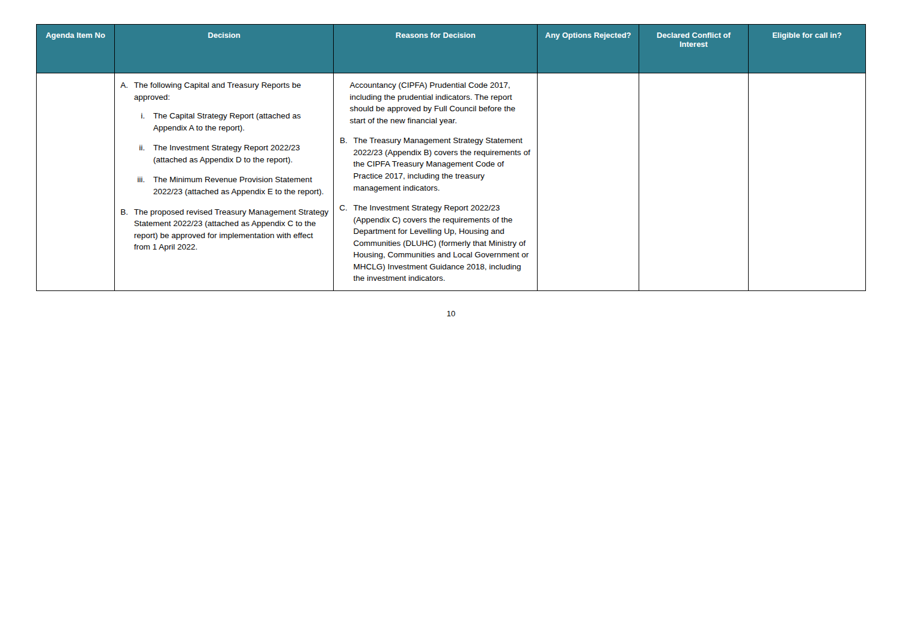| Agenda Item No | Decision | Reasons for Decision | Any Options Rejected? | Declared Conflict of Interest | Eligible for call in? |
| --- | --- | --- | --- | --- | --- |
| | The following Capital and Treasury Reports be approved: The Capital Strategy Report (attached as Appendix A to the report). The Investment Strategy Report 2022/23 (attached as Appendix D to the report). The Minimum Revenue Provision Statement 2022/23 (attached as Appendix E to the report). The proposed revised Treasury Management Strategy Statement 2022/23 (attached as Appendix C to the report) be approved for implementation with effect from 1 April 2022. | Accountancy (CIPFA) Prudential Code 2017, including the prudential indicators. The report should be approved by Full Council before the start of the new financial year. The Treasury Management Strategy Statement 2022/23 (Appendix B) covers the requirements of the CIPFA Treasury Management Code of Practice 2017, including the treasury management indicators. The Investment Strategy Report 2022/23 (Appendix C) covers the requirements of the Department for Levelling Up, Housing and Communities (DLUHC) (formerly that Ministry of Housing, Communities and Local Government or MHCLG) Investment Guidance 2018, including the investment indicators. | | | |
10